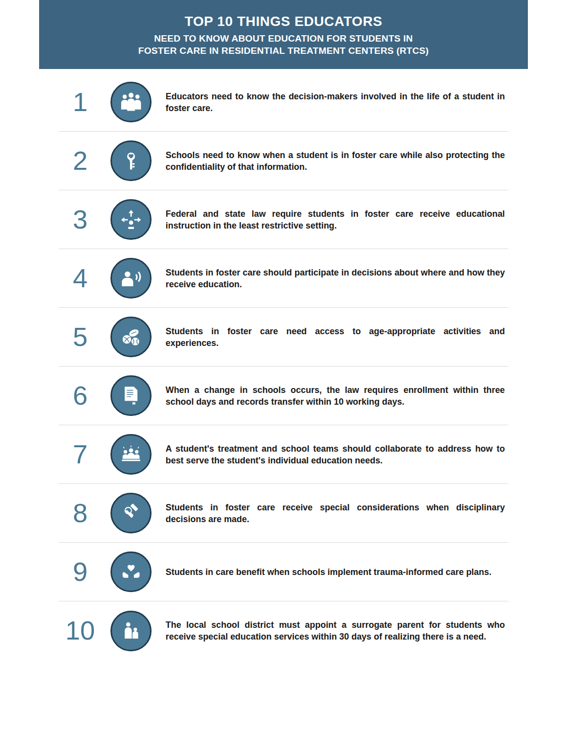Top 10 Things Educators
Need to Know About Education for Students in
Foster Care in Residential Treatment Centers (RTCs)
1
Educators need to know the decision-makers involved in the life of a student in foster care.
2
Schools need to know when a student is in foster care while also protecting the confidentiality of that information.
3
Federal and state law require students in foster care receive educational instruction in the least restrictive setting.
4
Students in foster care should participate in decisions about where and how they receive education.
5
Students in foster care need access to age-appropriate activities and experiences.
6
When a change in schools occurs, the law requires enrollment within three school days and records transfer within 10 working days.
7
A student's treatment and school teams should collaborate to address how to best serve the student's individual education needs.
8
Students in foster care receive special considerations when disciplinary decisions are made.
9
Students in care benefit when schools implement trauma-informed care plans.
10
The local school district must appoint a surrogate parent for students who receive special education services within 30 days of realizing there is a need.